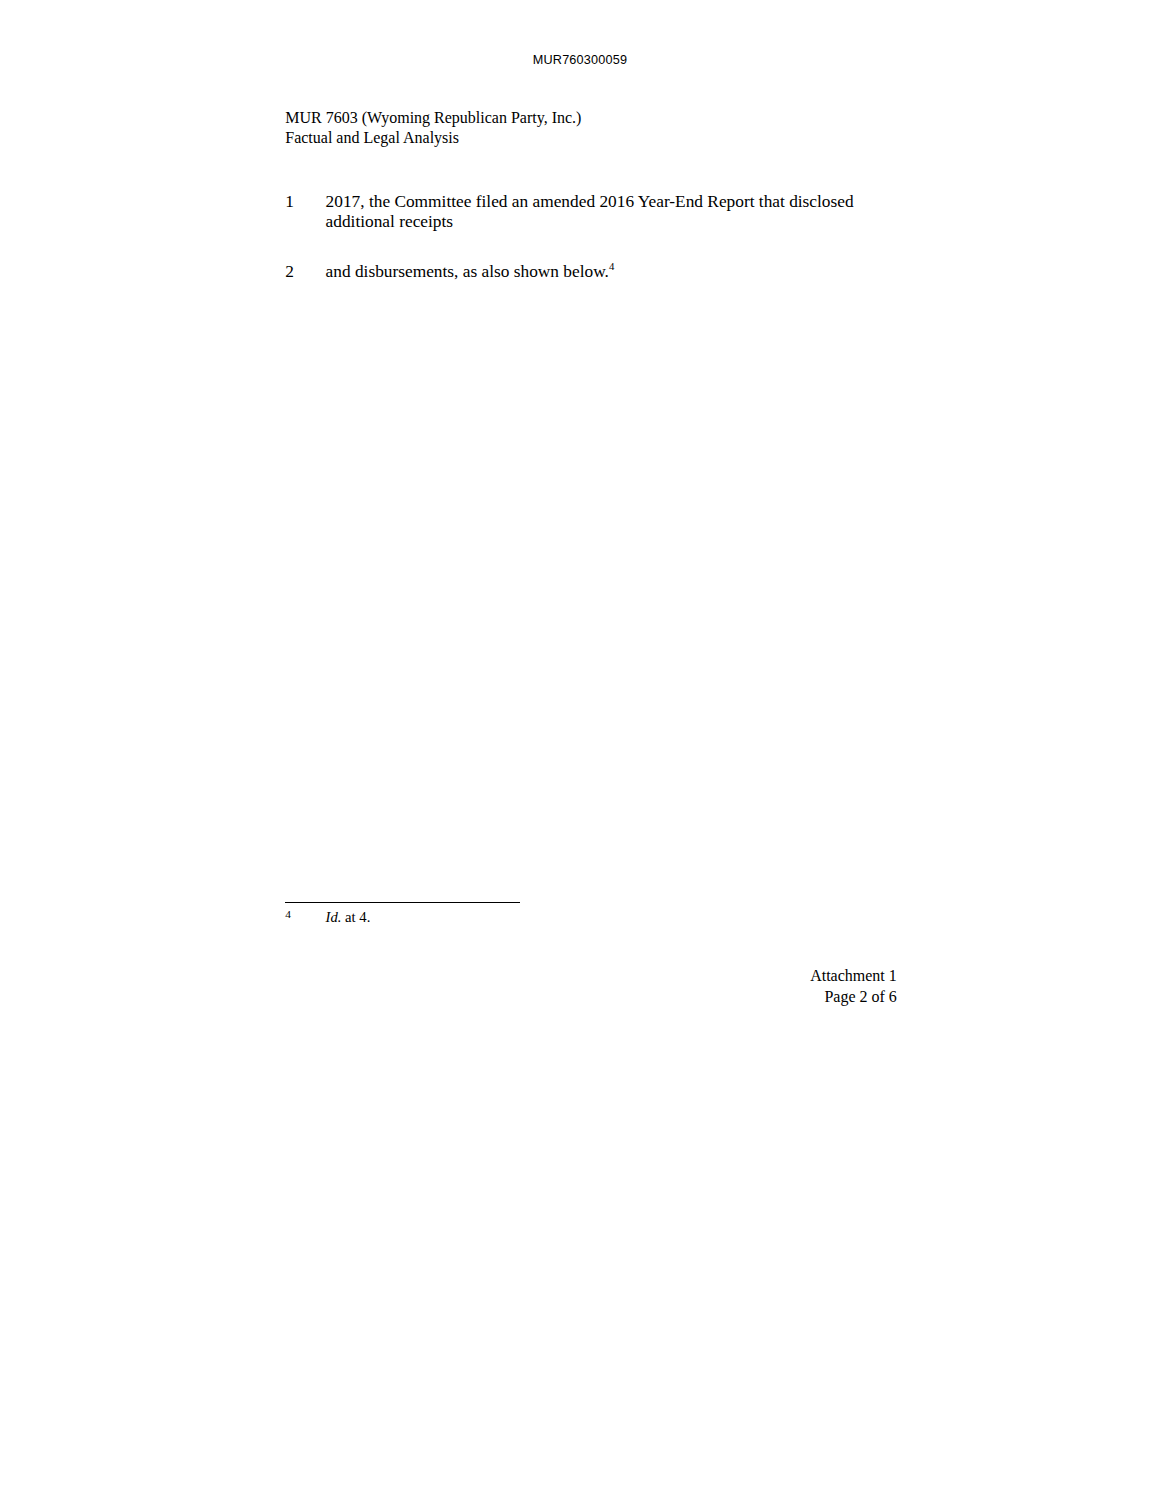MUR760300059
MUR 7603 (Wyoming Republican Party, Inc.)
Factual and Legal Analysis
1
2017, the Committee filed an amended 2016 Year-End Report that disclosed additional receipts
2
and disbursements, as also shown below.4
4
Id. at 4.
Attachment 1
Page 2 of 6